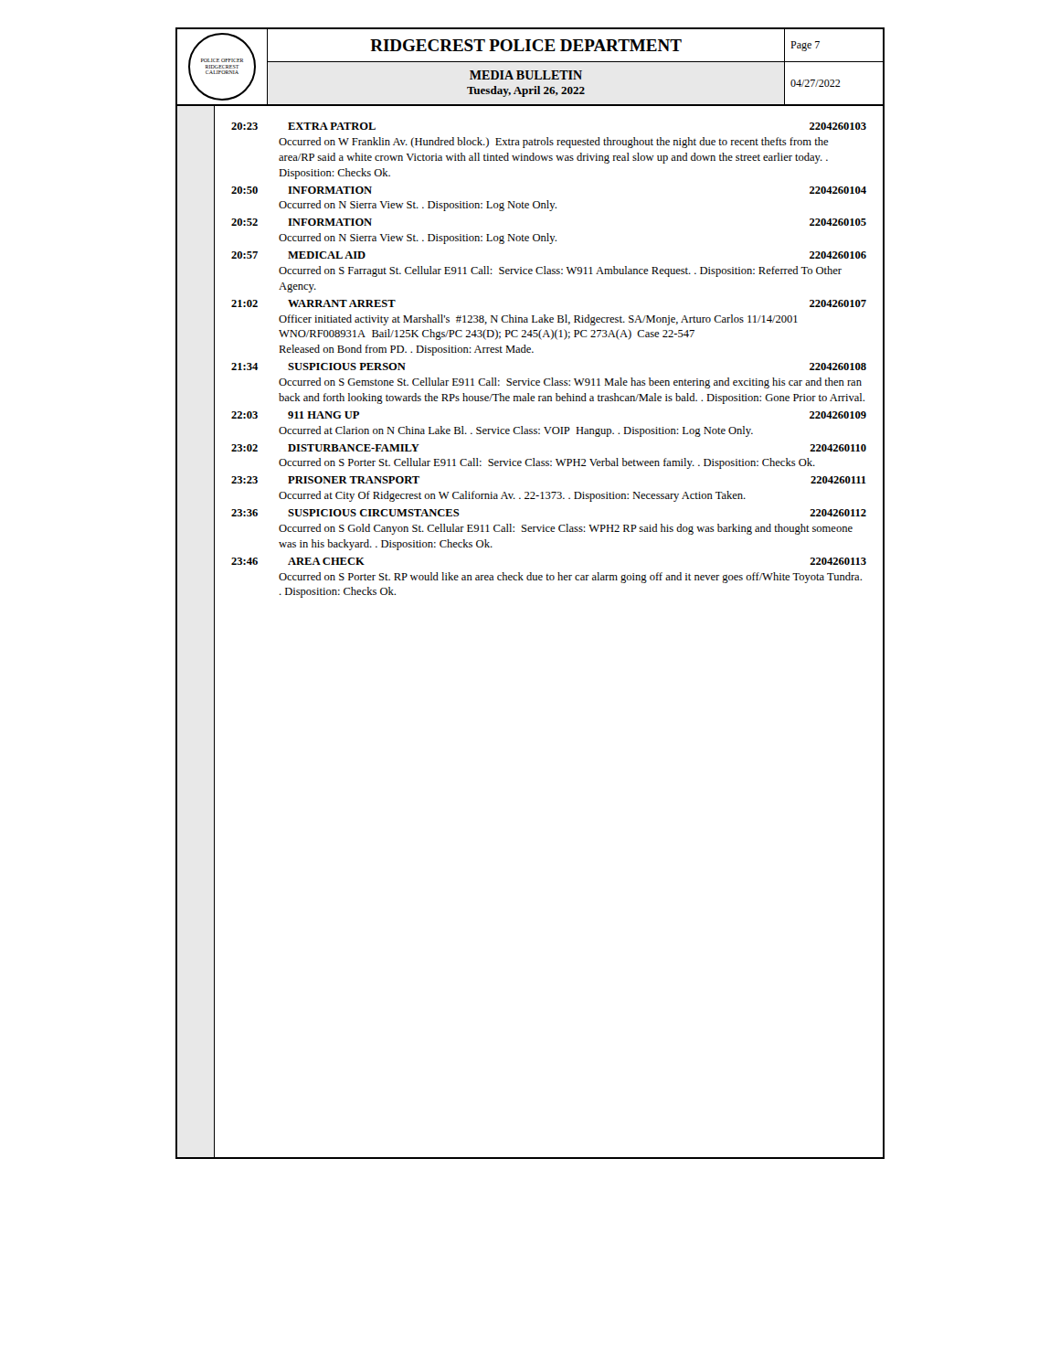| POLICE OFFICER RIDGECREST CALIFORNIA | RIDGECREST POLICE DEPARTMENT | Page 7 |
| MEDIA BULLETIN Tuesday, April 26, 2022 | 04/27/2022 |
20:23 EXTRA PATROL 2204260103
Occurred on W Franklin Av. (Hundred block.) Extra patrols requested throughout the night due to recent thefts from the area/RP said a white crown Victoria with all tinted windows was driving real slow up and down the street earlier today. . Disposition: Checks Ok.
20:50 INFORMATION 2204260104
Occurred on N Sierra View St. . Disposition: Log Note Only.
20:52 INFORMATION 2204260105
Occurred on N Sierra View St. . Disposition: Log Note Only.
20:57 MEDICAL AID 2204260106
Occurred on S Farragut St. Cellular E911 Call: Service Class: W911 Ambulance Request. . Disposition: Referred To Other Agency.
21:02 WARRANT ARREST 2204260107
Officer initiated activity at Marshall's #1238, N China Lake Bl, Ridgecrest. SA/Monje, Arturo Carlos 11/14/2001 WNO/RF008931A Bail/125K Chgs/PC 243(D); PC 245(A)(1); PC 273A(A) Case 22-547
Released on Bond from PD. . Disposition: Arrest Made.
21:34 SUSPICIOUS PERSON 2204260108
Occurred on S Gemstone St. Cellular E911 Call: Service Class: W911 Male has been entering and exciting his car and then ran back and forth looking towards the RPs house/The male ran behind a trashcan/Male is bald. . Disposition: Gone Prior to Arrival.
22:03911 HANG UP 2204260109
Occurred at Clarion on N China Lake Bl. . Service Class: VOIP Hangup. . Disposition: Log Note Only.
23:02 DISTURBANCE-FAMILY 2204260110
Occurred on S Porter St. Cellular E911 Call: Service Class: WPH2 Verbal between family. . Disposition: Checks Ok.
23:23 PRISONER TRANSPORT 2204260111
Occurred at City Of Ridgecrest on W California Av. . 22-1373. . Disposition: Necessary Action Taken.
23:36 SUSPICIOUS CIRCUMSTANCES 2204260112
Occurred on S Gold Canyon St. Cellular E911 Call: Service Class: WPH2 RP said his dog was barking and thought someone was in his backyard. . Disposition: Checks Ok.
23:46 AREA CHECK 2204260113
Occurred on S Porter St. RP would like an area check due to her car alarm going off and it never goes off/White Toyota Tundra. . Disposition: Checks Ok.